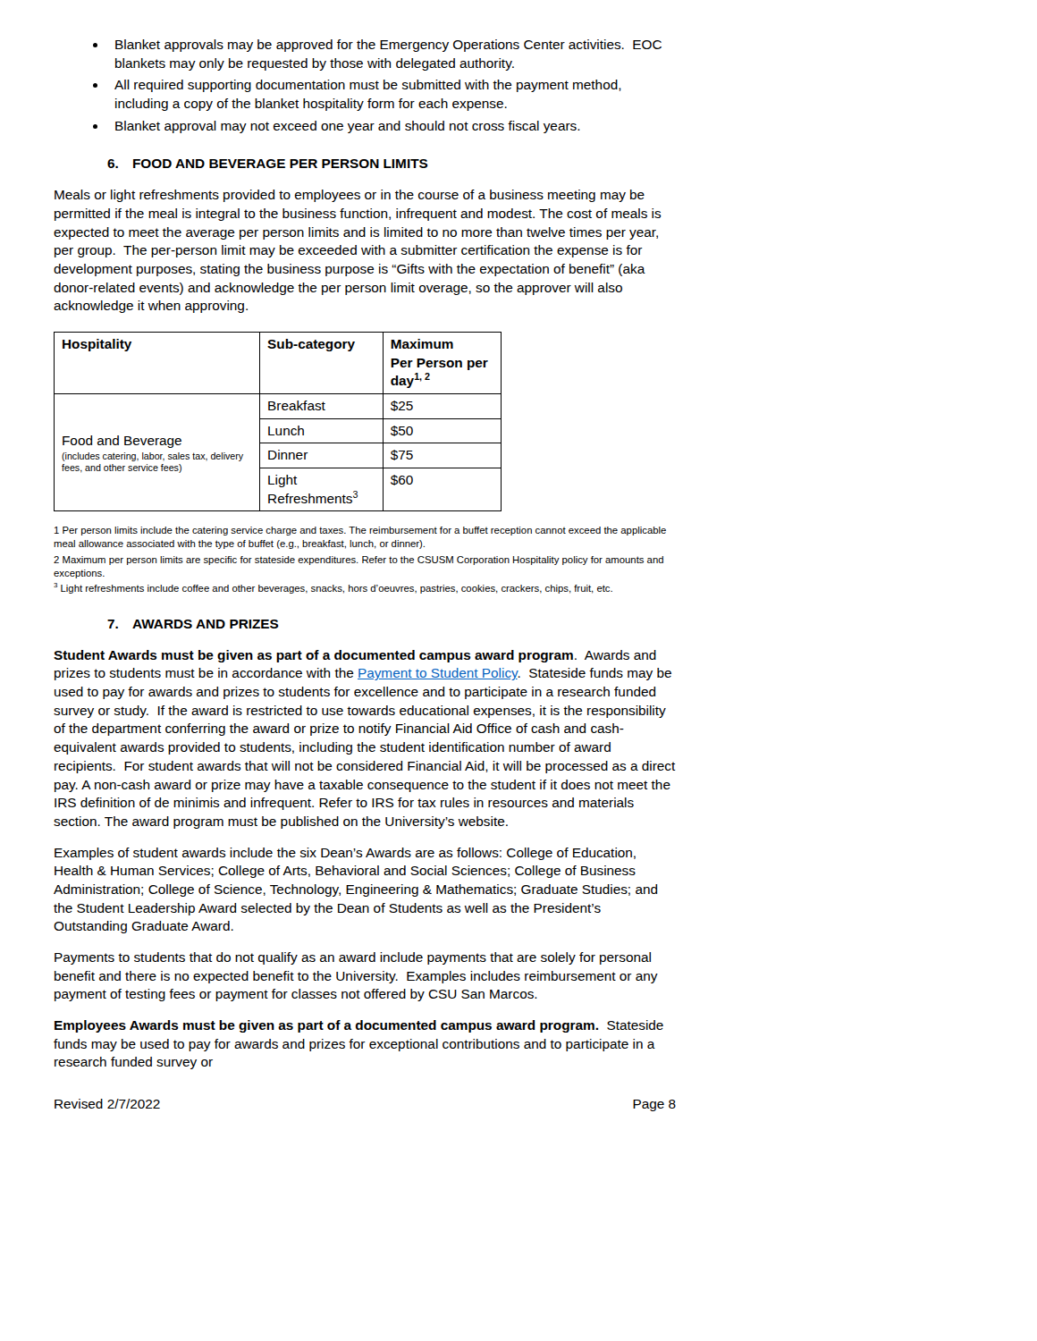Blanket approvals may be approved for the Emergency Operations Center activities. EOC blankets may only be requested by those with delegated authority.
All required supporting documentation must be submitted with the payment method, including a copy of the blanket hospitality form for each expense.
Blanket approval may not exceed one year and should not cross fiscal years.
6. FOOD AND BEVERAGE PER PERSON LIMITS
Meals or light refreshments provided to employees or in the course of a business meeting may be permitted if the meal is integral to the business function, infrequent and modest. The cost of meals is expected to meet the average per person limits and is limited to no more than twelve times per year, per group. The per-person limit may be exceeded with a submitter certification the expense is for development purposes, stating the business purpose is “Gifts with the expectation of benefit” (aka donor-related events) and acknowledge the per person limit overage, so the approver will also acknowledge it when approving.
| Hospitality | Sub-category | Maximum Per Person per day 1, 2 |
| --- | --- | --- |
| Food and Beverage (includes catering, labor, sales tax, delivery fees, and other service fees) | Breakfast | $25 |
| Lunch | $50 |
| Dinner | $75 |
| Light Refreshments 3 | $60 |
1 Per person limits include the catering service charge and taxes. The reimbursement for a buffet reception cannot exceed the applicable meal allowance associated with the type of buffet (e.g., breakfast, lunch, or dinner).
2 Maximum per person limits are specific for stateside expenditures. Refer to the CSUSM Corporation Hospitality policy for amounts and exceptions.
3 Light refreshments include coffee and other beverages, snacks, hors d’oeuvres, pastries, cookies, crackers, chips, fruit, etc.
7. AWARDS AND PRIZES
Student Awards must be given as part of a documented campus award program. Awards and prizes to students must be in accordance with the Payment to Student Policy. Stateside funds may be used to pay for awards and prizes to students for excellence and to participate in a research funded survey or study. If the award is restricted to use towards educational expenses, it is the responsibility of the department conferring the award or prize to notify Financial Aid Office of cash and cash-equivalent awards provided to students, including the student identification number of award recipients. For student awards that will not be considered Financial Aid, it will be processed as a direct pay. A non-cash award or prize may have a taxable consequence to the student if it does not meet the IRS definition of de minimis and infrequent. Refer to IRS for tax rules in resources and materials section. The award program must be published on the University’s website.
Examples of student awards include the six Dean’s Awards are as follows: College of Education, Health & Human Services; College of Arts, Behavioral and Social Sciences; College of Business Administration; College of Science, Technology, Engineering & Mathematics; Graduate Studies; and the Student Leadership Award selected by the Dean of Students as well as the President’s Outstanding Graduate Award.
Payments to students that do not qualify as an award include payments that are solely for personal benefit and there is no expected benefit to the University. Examples includes reimbursement or any payment of testing fees or payment for classes not offered by CSU San Marcos.
Employees Awards must be given as part of a documented campus award program. Stateside funds may be used to pay for awards and prizes for exceptional contributions and to participate in a research funded survey or
Revised 2/7/2022 Page 8